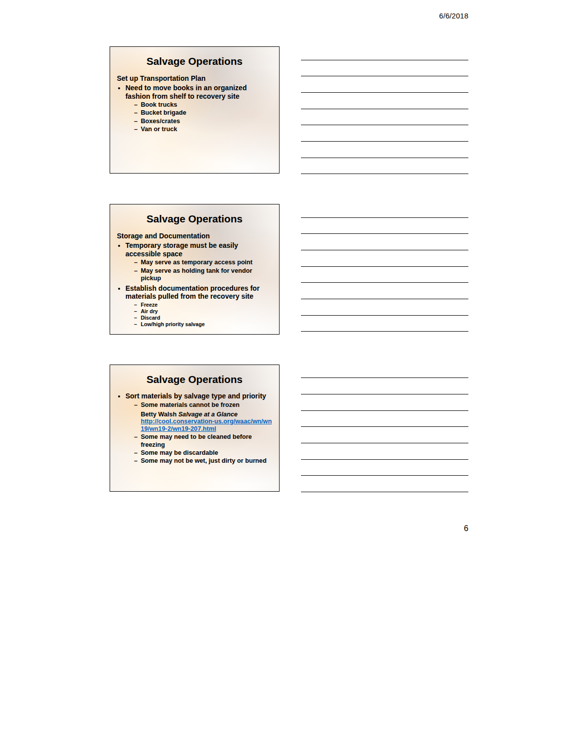6/6/2018
Salvage Operations
Set up Transportation Plan
Need to move books in an organized fashion from shelf to recovery site
Book trucks
Bucket brigade
Boxes/crates
Van or truck
Salvage Operations
Storage and Documentation
Temporary storage must be easily accessible space
May serve as temporary access point
May serve as holding tank for vendor pickup
Establish documentation procedures for materials pulled from the recovery site
Freeze
Air dry
Discard
Low/high priority salvage
Salvage Operations
Sort materials by salvage type and priority
Some materials cannot be frozen
Betty Walsh Salvage at a Glance
http://cool.conservation-us.org/waac/wn/wn19/wn19-2/wn19-207.html
Some may need to be cleaned before freezing
Some may be discardable
Some may not be wet, just dirty or burned
6